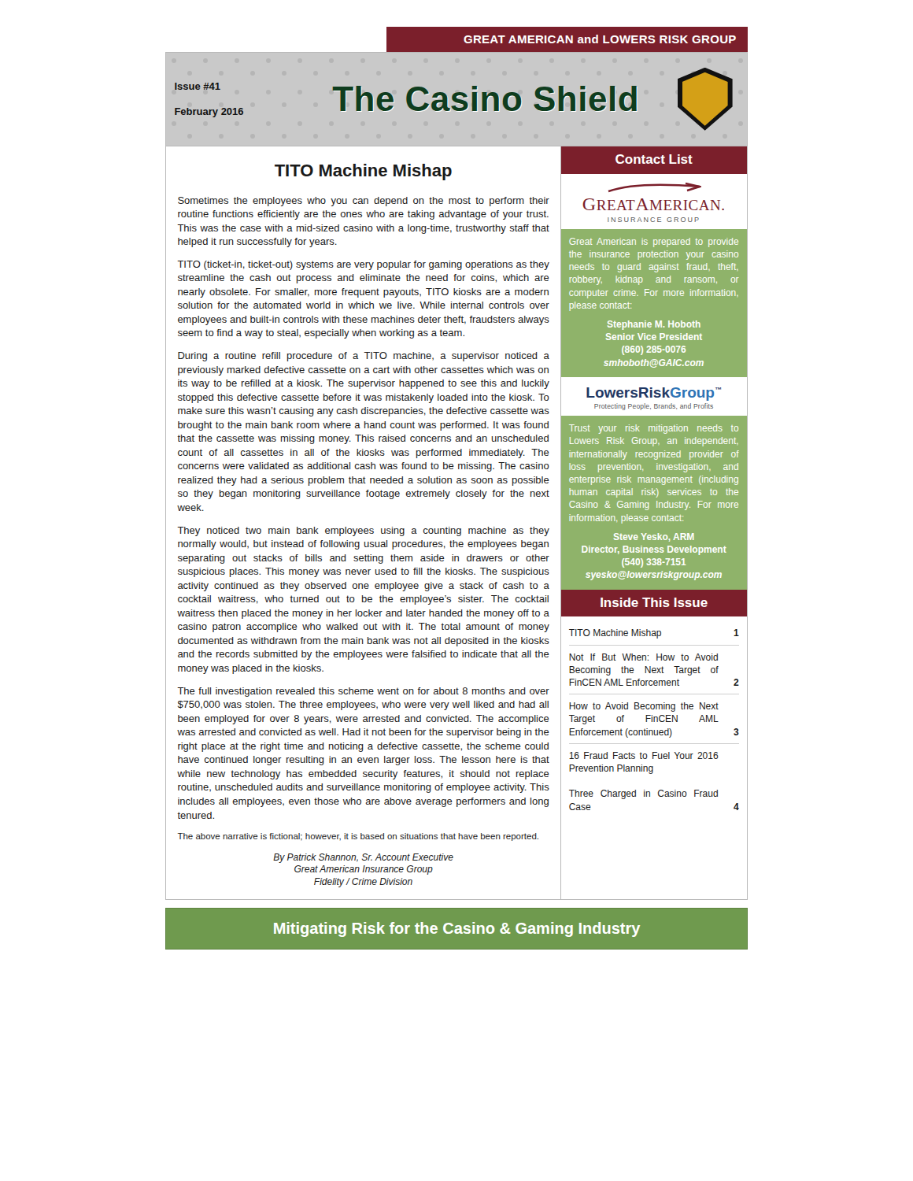GREAT AMERICAN and LOWERS RISK GROUP
Issue #41
February 2016
The Casino Shield
TITO Machine Mishap
Sometimes the employees who you can depend on the most to perform their routine functions efficiently are the ones who are taking advantage of your trust. This was the case with a mid-sized casino with a long-time, trustworthy staff that helped it run successfully for years.
TITO (ticket-in, ticket-out) systems are very popular for gaming operations as they streamline the cash out process and eliminate the need for coins, which are nearly obsolete. For smaller, more frequent payouts, TITO kiosks are a modern solution for the automated world in which we live. While internal controls over employees and built-in controls with these machines deter theft, fraudsters always seem to find a way to steal, especially when working as a team.
During a routine refill procedure of a TITO machine, a supervisor noticed a previously marked defective cassette on a cart with other cassettes which was on its way to be refilled at a kiosk. The supervisor happened to see this and luckily stopped this defective cassette before it was mistakenly loaded into the kiosk. To make sure this wasn’t causing any cash discrepancies, the defective cassette was brought to the main bank room where a hand count was performed. It was found that the cassette was missing money. This raised concerns and an unscheduled count of all cassettes in all of the kiosks was performed immediately. The concerns were validated as additional cash was found to be missing. The casino realized they had a serious problem that needed a solution as soon as possible so they began monitoring surveillance footage extremely closely for the next week.
They noticed two main bank employees using a counting machine as they normally would, but instead of following usual procedures, the employees began separating out stacks of bills and setting them aside in drawers or other suspicious places. This money was never used to fill the kiosks. The suspicious activity continued as they observed one employee give a stack of cash to a cocktail waitress, who turned out to be the employee’s sister. The cocktail waitress then placed the money in her locker and later handed the money off to a casino patron accomplice who walked out with it. The total amount of money documented as withdrawn from the main bank was not all deposited in the kiosks and the records submitted by the employees were falsified to indicate that all the money was placed in the kiosks.
The full investigation revealed this scheme went on for about 8 months and over $750,000 was stolen. The three employees, who were very well liked and had all been employed for over 8 years, were arrested and convicted. The accomplice was arrested and convicted as well. Had it not been for the supervisor being in the right place at the right time and noticing a defective cassette, the scheme could have continued longer resulting in an even larger loss. The lesson here is that while new technology has embedded security features, it should not replace routine, unscheduled audits and surveillance monitoring of employee activity. This includes all employees, even those who are above average performers and long tenured.
The above narrative is fictional; however, it is based on situations that have been reported.
By Patrick Shannon, Sr. Account Executive
Great American Insurance Group
Fidelity / Crime Division
Contact List
GREATAMERICAN.
INSURANCE GROUP
Great American is prepared to provide the insurance protection your casino needs to guard against fraud, theft, robbery, kidnap and ransom, or computer crime. For more information, please contact:
Stephanie M. Hoboth
Senior Vice President
(860) 285-0076
smhoboth@GAIC.com
LowersRiskGroup™
Protecting People, Brands, and Profits
Trust your risk mitigation needs to Lowers Risk Group, an independent, internationally recognized provider of loss prevention, investigation, and enterprise risk management (including human capital risk) services to the Casino & Gaming Industry. For more information, please contact:
Steve Yesko, ARM
Director, Business Development
(540) 338-7151
syesko@lowersriskgroup.com
Inside This Issue
TITO Machine Mishap
1
Not If But When: How to Avoid Becoming the Next Target of FinCEN AML Enforcement
2
How to Avoid Becoming the Next Target of FinCEN AML Enforcement (continued)
3
16 Fraud Facts to Fuel Your 2016 Prevention Planning
Three Charged in Casino Fraud Case
4
Mitigating Risk for the Casino & Gaming Industry